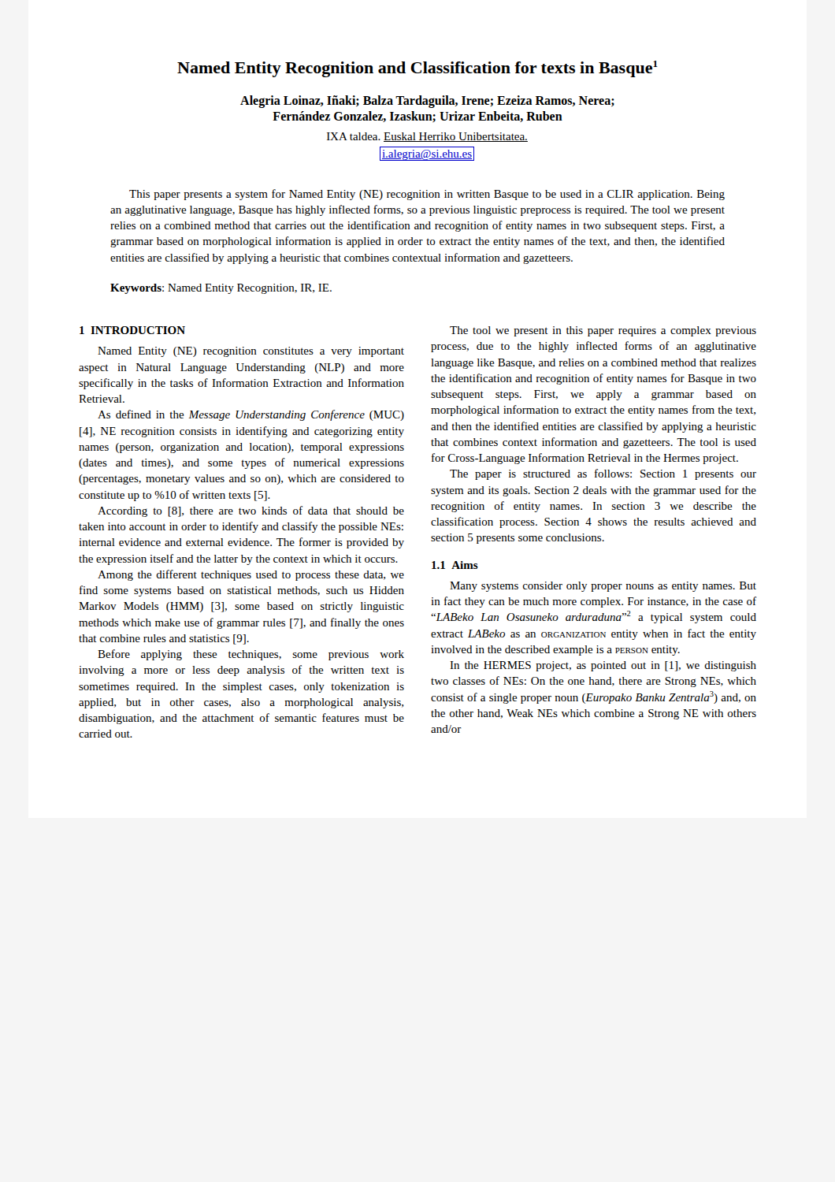Named Entity Recognition and Classification for texts in Basque1
Alegria Loinaz, Iñaki; Balza Tardaguila, Irene; Ezeiza Ramos, Nerea;
Fernández Gonzalez, Izaskun; Urizar Enbeita, Ruben
IXA taldea. Euskal Herriko Unibertsitatea.
i.alegria@si.ehu.es
This paper presents a system for Named Entity (NE) recognition in written Basque to be used in a CLIR application. Being an agglutinative language, Basque has highly inflected forms, so a previous linguistic preprocess is required. The tool we present relies on a combined method that carries out the identification and recognition of entity names in two subsequent steps. First, a grammar based on morphological information is applied in order to extract the entity names of the text, and then, the identified entities are classified by applying a heuristic that combines contextual information and gazetteers.
Keywords: Named Entity Recognition, IR, IE.
1 INTRODUCTION
Named Entity (NE) recognition constitutes a very important aspect in Natural Language Understanding (NLP) and more specifically in the tasks of Information Extraction and Information Retrieval.
As defined in the Message Understanding Conference (MUC) [4], NE recognition consists in identifying and categorizing entity names (person, organization and location), temporal expressions (dates and times), and some types of numerical expressions (percentages, monetary values and so on), which are considered to constitute up to %10 of written texts [5].
According to [8], there are two kinds of data that should be taken into account in order to identify and classify the possible NEs: internal evidence and external evidence. The former is provided by the expression itself and the latter by the context in which it occurs.
Among the different techniques used to process these data, we find some systems based on statistical methods, such us Hidden Markov Models (HMM) [3], some based on strictly linguistic methods which make use of grammar rules [7], and finally the ones that combine rules and statistics [9].
Before applying these techniques, some previous work involving a more or less deep analysis of the written text is sometimes required. In the simplest cases, only tokenization is applied, but in other cases, also a morphological analysis, disambiguation, and the attachment of semantic features must be carried out.
The tool we present in this paper requires a complex previous process, due to the highly inflected forms of an agglutinative language like Basque, and relies on a combined method that realizes the identification and recognition of entity names for Basque in two subsequent steps. First, we apply a grammar based on morphological information to extract the entity names from the text, and then the identified entities are classified by applying a heuristic that combines context information and gazetteers. The tool is used for Cross-Language Information Retrieval in the Hermes project.
The paper is structured as follows: Section 1 presents our system and its goals. Section 2 deals with the grammar used for the recognition of entity names. In section 3 we describe the classification process. Section 4 shows the results achieved and section 5 presents some conclusions.
1.1 Aims
Many systems consider only proper nouns as entity names. But in fact they can be much more complex. For instance, in the case of “LABeko Lan Osasuneko arduraduna”2 a typical system could extract LABeko as an organization entity when in fact the entity involved in the described example is a person entity.
In the HERMES project, as pointed out in [1], we distinguish two classes of NEs: On the one hand, there are Strong NEs, which consist of a single proper noun (Europako Banku Zentrala3) and, on the other hand, Weak NEs which combine a Strong NE with others and/or